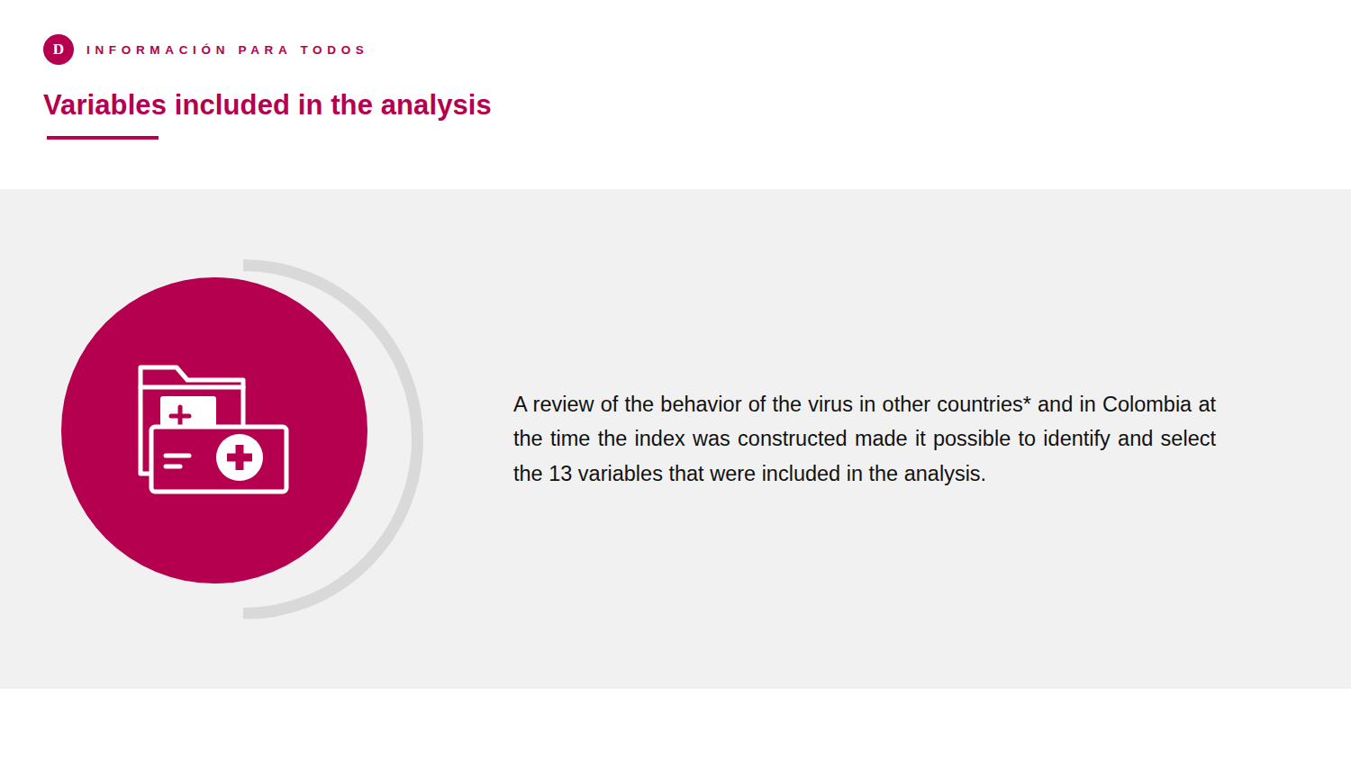Información para todos
Variables included in the analysis
A review of the behavior of the virus in other countries* and in Colombia at the time the index was constructed made it possible to identify and select the 13 variables that were included in the analysis.